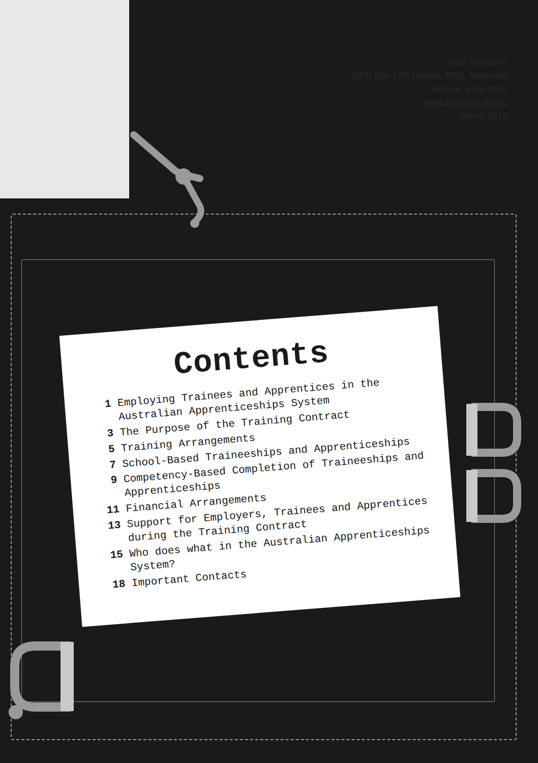Skills Tasmania
GPO Box 169, Hobart, 7001, Tasmania
Infoline: 6165 6055
www.skills.tas.gov.au
March 2014
Contents
1 Employing Trainees and Apprentices in the Australian Apprenticeships System
3 The Purpose of the Training Contract
5 Training Arrangements
7 School-Based Traineeships and Apprenticeships
9 Competency-Based Completion of Traineeships and Apprenticeships
11 Financial Arrangements
13 Support for Employers, Trainees and Apprentices during the Training Contract
15 Who does what in the Australian Apprenticeships System?
18 Important Contacts